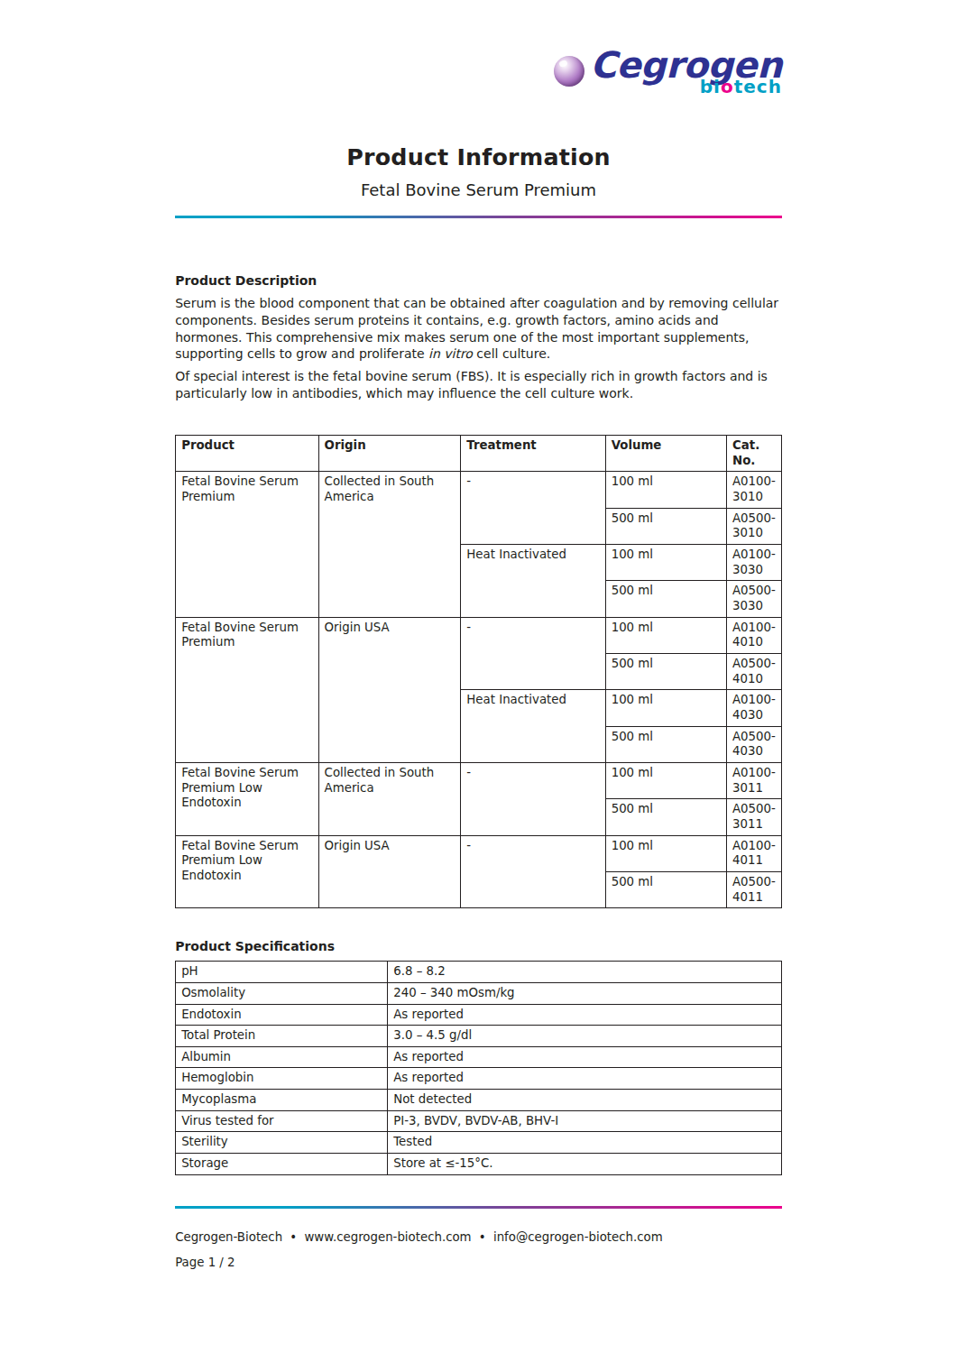Cegrogen biotech
Product Information
Fetal Bovine Serum Premium
Product Description
Serum is the blood component that can be obtained after coagulation and by removing cellular components. Besides serum proteins it contains, e.g. growth factors, amino acids and hormones. This comprehensive mix makes serum one of the most important supplements, supporting cells to grow and proliferate in vitro cell culture.
Of special interest is the fetal bovine serum (FBS). It is especially rich in growth factors and is particularly low in antibodies, which may influence the cell culture work.
| Product | Origin | Treatment | Volume | Cat. No. |
| --- | --- | --- | --- | --- |
| Fetal Bovine Serum Premium | Collected in South America | - | 100 ml | A0100-3010 |
| 500 ml | A0500-3010 |
| Heat Inactivated | 100 ml | A0100-3030 |
| 500 ml | A0500-3030 |
| Fetal Bovine Serum Premium | Origin USA | - | 100 ml | A0100-4010 |
| 500 ml | A0500-4010 |
| Heat Inactivated | 100 ml | A0100-4030 |
| 500 ml | A0500-4030 |
| Fetal Bovine Serum Premium Low Endotoxin | Collected in South America | - | 100 ml | A0100-3011 |
| 500 ml | A0500-3011 |
| Fetal Bovine Serum Premium Low Endotoxin | Origin USA | - | 100 ml | A0100-4011 |
| 500 ml | A0500-4011 |
Product Specifications
| pH | 6.8 – 8.2 |
| Osmolality | 240 – 340 mOsm/kg |
| Endotoxin | As reported |
| Total Protein | 3.0 – 4.5 g/dl |
| Albumin | As reported |
| Hemoglobin | As reported |
| Mycoplasma | Not detected |
| Virus tested for | PI-3, BVDV, BVDV-AB, BHV-I |
| Sterility | Tested |
| Storage | Store at ≤-15°C. |
Cegrogen-Biotech • www.cegrogen-biotech.com • info@cegrogen-biotech.com
Page 1 / 2